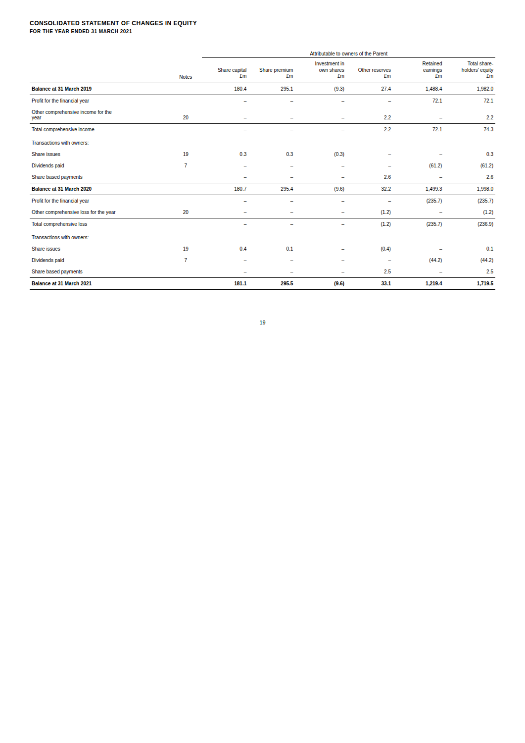CONSOLIDATED STATEMENT OF CHANGES IN EQUITY
FOR THE YEAR ENDED 31 MARCH 2021
| | | Attributable to owners of the Parent |
| --- | --- | --- |
| | Notes | Share capital £m | Share premium £m | Investment in own shares £m | Other reserves £m | Retained earnings £m | Total share- holders' equity £m |
| Balance at 31 March 2019 | | 180.4 | 295.1 | (9.3) | 27.4 | 1,488.4 | 1,982.0 |
| Profit for the financial year | | – | – | – | – | 72.1 | 72.1 |
| Other comprehensive income for the year | 20 | – | – | – | 2.2 | – | 2.2 |
| Total comprehensive income | | – | – | – | 2.2 | 72.1 | 74.3 |
| Transactions with owners: | | | | | | | |
| Share issues | 19 | 0.3 | 0.3 | (0.3) | – | – | 0.3 |
| Dividends paid | 7 | – | – | – | – | (61.2) | (61.2) |
| Share based payments | | – | – | – | 2.6 | – | 2.6 |
| Balance at 31 March 2020 | | 180.7 | 295.4 | (9.6) | 32.2 | 1,499.3 | 1,998.0 |
| Profit for the financial year | | – | – | – | – | (235.7) | (235.7) |
| Other comprehensive loss for the year | 20 | – | – | – | (1.2) | – | (1.2) |
| Total comprehensive loss | | – | – | – | (1.2) | (235.7) | (236.9) |
| Transactions with owners: | | | | | | | |
| Share issues | 19 | 0.4 | 0.1 | – | (0.4) | – | 0.1 |
| Dividends paid | 7 | – | – | – | – | (44.2) | (44.2) |
| Share based payments | | – | – | – | 2.5 | – | 2.5 |
| Balance at 31 March 2021 | | 181.1 | 295.5 | (9.6) | 33.1 | 1,219.4 | 1,719.5 |
19